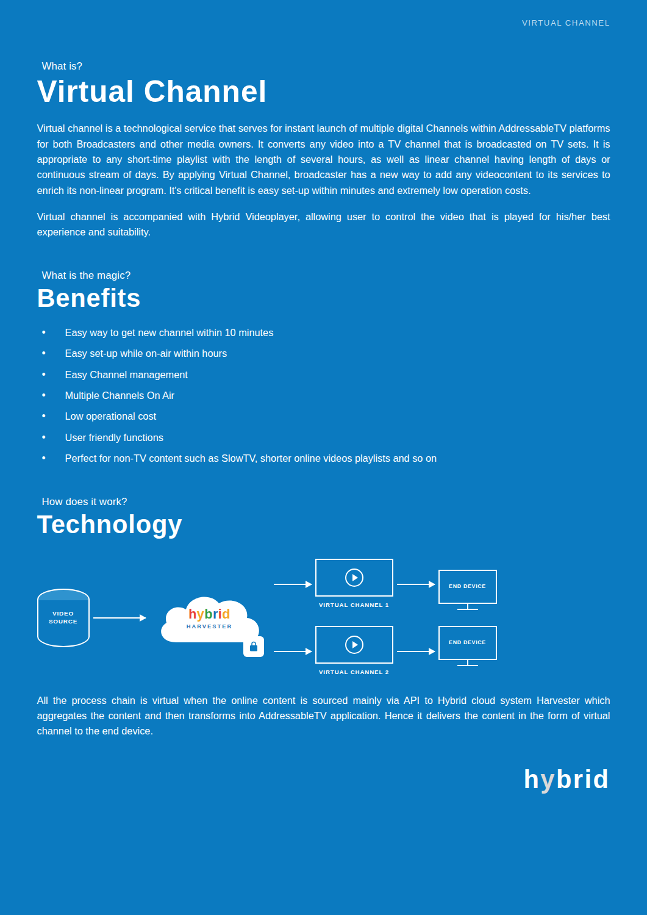Virtual Channel
What is?
Virtual Channel
Virtual channel is a technological service that serves for instant launch of multiple digital Channels within AddressableTV platforms for both Broadcasters and other media owners. It converts any video into a TV channel that is broadcasted on TV sets. It is appropriate to any short-time playlist with the length of several hours, as well as linear channel having length of days or continuous stream of days. By applying Virtual Channel, broadcaster has a new way to add any videocontent to its services to enrich its non-linear program. It's critical benefit is easy set-up within minutes and extremely low operation costs.
Virtual channel is accompanied with Hybrid Videoplayer, allowing user to control the video that is played for his/her best experience and suitability.
What is the magic?
Benefits
Easy way to get new channel within 10 minutes
Easy set-up while on-air within hours
Easy Channel management
Multiple Channels On Air
Low operational cost
User friendly functions
Perfect for non-TV content such as SlowTV, shorter online videos playlists and so on
How does it work?
Technology
VIDEO
SOURCE
hybrid
HARVESTER
VIRTUAL CHANNEL 1
VIRTUAL CHANNEL 2
END DEVICE
END DEVICE
All the process chain is virtual when the online content is sourced mainly via API to Hybrid cloud system Harvester which aggregates the content and then transforms into AddressableTV application. Hence it delivers the content in the form of virtual channel to the end device.
hybrid